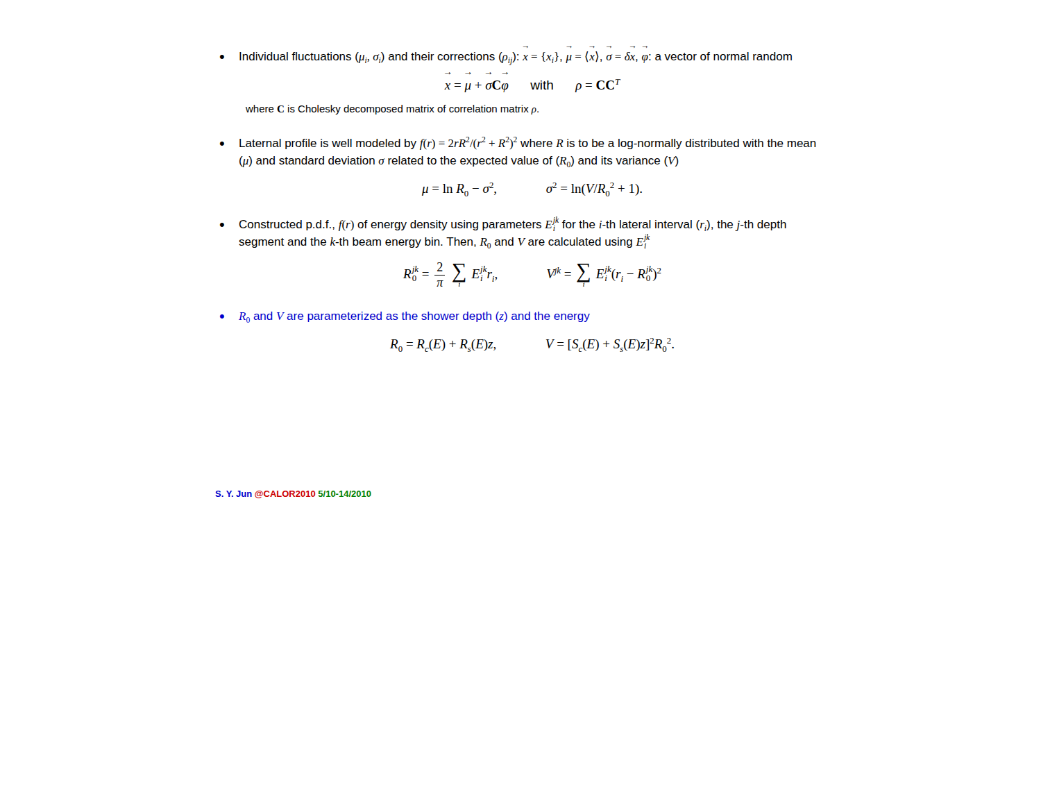Individual fluctuations (μi, σi) and their corrections (ρij): x = {xi}, μ = ⟨x⟩, σ = δx, φ: a vector of normal random
x = μ + σCφ with ρ = CCT
where C is Cholesky decomposed matrix of correlation matrix ρ.
Laternal profile is well modeled by f(r) = 2rR2/(r2 + R2)2 where R is to be a log-normally distributed with the mean (μ) and standard deviation σ related to the expected value of (R0) and its variance (V)
μ = ln R0 − σ2, σ2 = ln(V/R02 + 1).
Constructed p.d.f., f(r) of energy density using parameters Ejk i for the i-th lateral interval (ri), the j-th depth segment and the k-th beam energy bin. Then, R0 and V are calculated using Ejk i
Rjk 0 = 2 π ∑i Ejk i ri, Vjk = ∑i Ejk i(ri − Rjk 0)2
R0 and V are parameterized as the shower depth (z) and the energy
R0 = Rc(E) + Rs(E)z, V = [Sc(E) + Ss(E)z]2R02.
S. Y. Jun @CALOR2010 5/10-14/2010